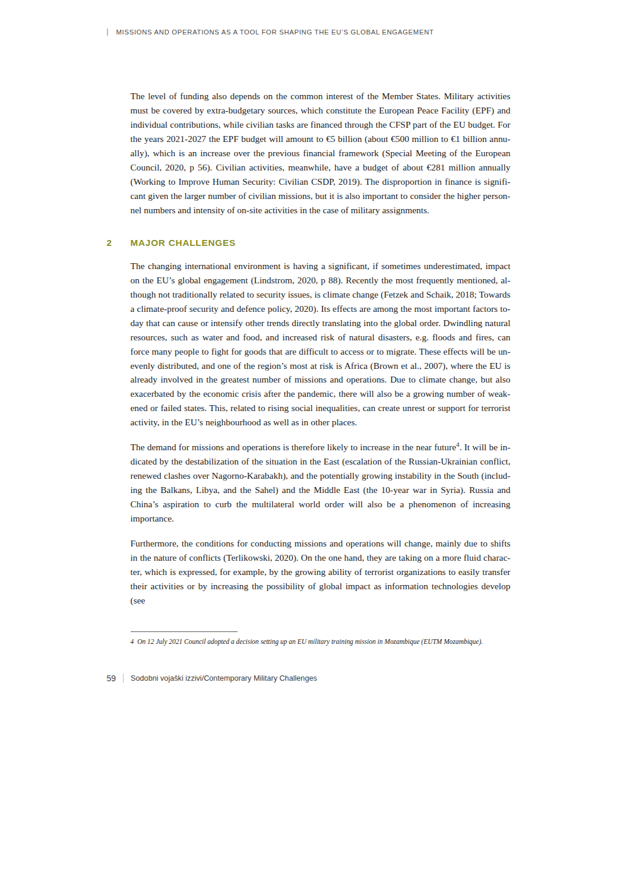Missions and operations as a tool for shaping the EU’s global engagement
The level of funding also depends on the common interest of the Member States. Military activities must be covered by extra-budgetary sources, which constitute the European Peace Facility (EPF) and individual contributions, while civilian tasks are financed through the CFSP part of the EU budget. For the years 2021-2027 the EPF budget will amount to €5 billion (about €500 million to €1 billion annually), which is an increase over the previous financial framework (Special Meeting of the European Council, 2020, p 56). Civilian activities, meanwhile, have a budget of about €281 million annually (Working to Improve Human Security: Civilian CSDP, 2019). The disproportion in finance is significant given the larger number of civilian missions, but it is also important to consider the higher personnel numbers and intensity of on-site activities in the case of military assignments.
2 Major challenges
The changing international environment is having a significant, if sometimes underestimated, impact on the EU’s global engagement (Lindstrom, 2020, p 88). Recently the most frequently mentioned, although not traditionally related to security issues, is climate change (Fetzek and Schaik, 2018; Towards a climate-proof security and defence policy, 2020). Its effects are among the most important factors today that can cause or intensify other trends directly translating into the global order. Dwindling natural resources, such as water and food, and increased risk of natural disasters, e.g. floods and fires, can force many people to fight for goods that are difficult to access or to migrate. These effects will be unevenly distributed, and one of the region’s most at risk is Africa (Brown et al., 2007), where the EU is already involved in the greatest number of missions and operations. Due to climate change, but also exacerbated by the economic crisis after the pandemic, there will also be a growing number of weakened or failed states. This, related to rising social inequalities, can create unrest or support for terrorist activity, in the EU’s neighbourhood as well as in other places.
The demand for missions and operations is therefore likely to increase in the near future4. It will be indicated by the destabilization of the situation in the East (escalation of the Russian-Ukrainian conflict, renewed clashes over Nagorno-Karabakh), and the potentially growing instability in the South (including the Balkans, Libya, and the Sahel) and the Middle East (the 10-year war in Syria). Russia and China’s aspiration to curb the multilateral world order will also be a phenomenon of increasing importance.
Furthermore, the conditions for conducting missions and operations will change, mainly due to shifts in the nature of conflicts (Terlikowski, 2020). On the one hand, they are taking on a more fluid character, which is expressed, for example, by the growing ability of terrorist organizations to easily transfer their activities or by increasing the possibility of global impact as information technologies develop (see
4 On 12 July 2021 Council adopted a decision setting up an EU military training mission in Mozambique (EUTM Mozambique).
59 Sodobni vojaški izzivi/Contemporary Military Challenges